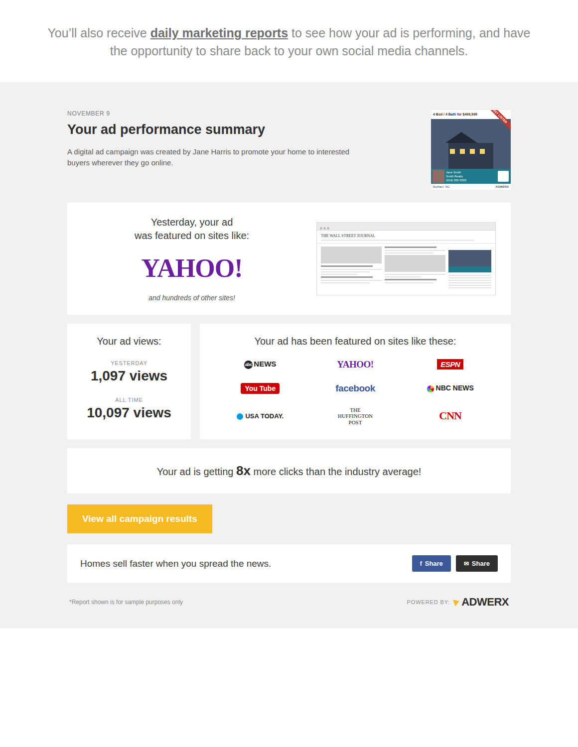You’ll also receive daily marketing reports to see how your ad is performing, and have the opportunity to share back to your own social media channels.
NOVEMBER 9
Your ad performance summary
A digital ad campaign was created by Jane Harris to promote your home to interested buyers wherever they go online.
4 Bed / 4 Bath for $499,999
JUST LISTED
Jane Smith
Smith Realty
(919) 555-5555
Durham, NCADWERX
Yesterday, your ad
was featured on sites like:
YAHOO!
and hundreds of other sites!
THE WALL STREET JOURNAL
Your ad views:
YESTERDAY
1,097 views
ALL TIME
10,097 views
Your ad has been featured on sites like these:
abc NEWS
YAHOO!
ESPN
You Tube
facebook
NBC NEWS
USA TODAY.
THE
HUFFINGTON
POST
CNN
Your ad is getting 8x more clicks than the industry average!
View all campaign results
Homes sell faster when you spread the news.
f Share ✉ Share
*Report shown is for sample purposes only
POWERED BY: ADWERX